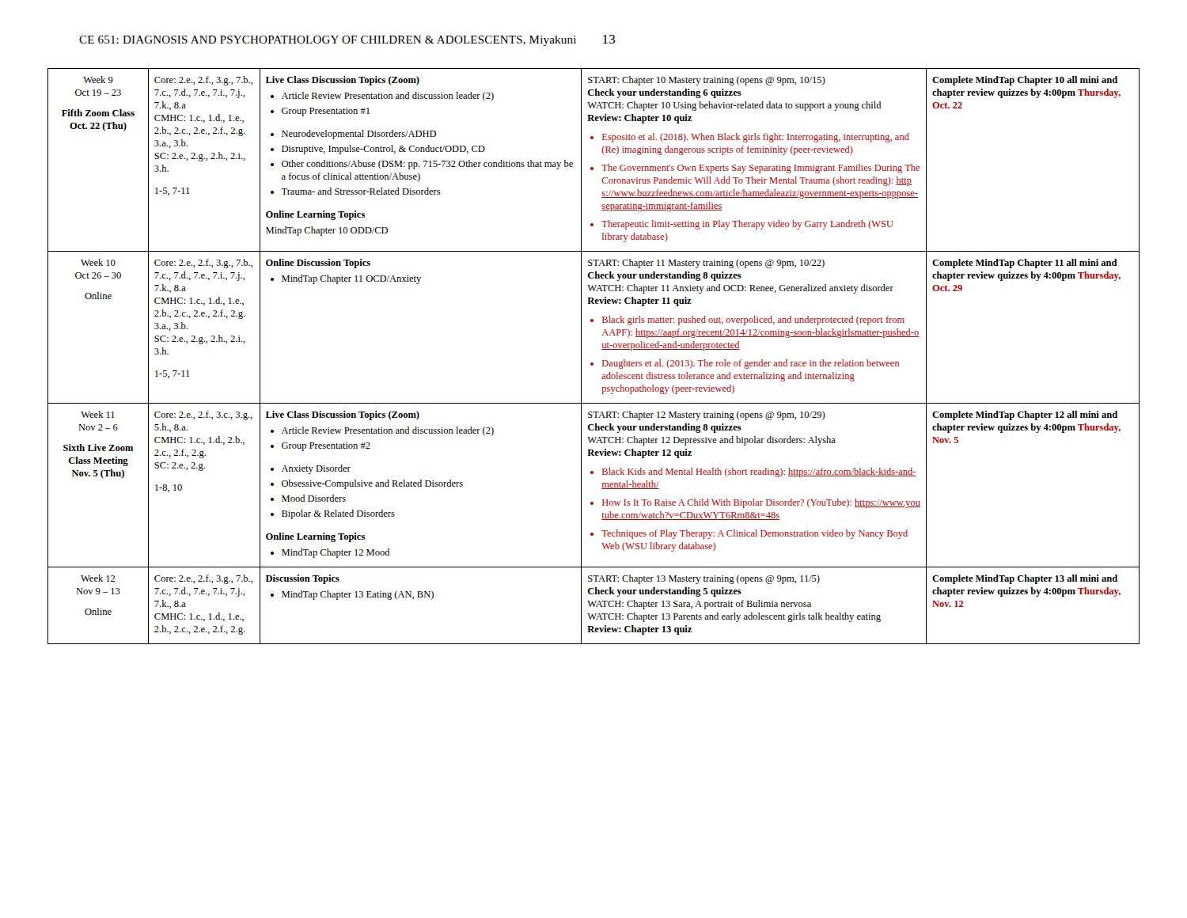CE 651: DIAGNOSIS AND PSYCHOPATHOLOGY OF CHILDREN & ADOLESCENTS, Miyakuni 13
| Week 9 Oct 19 – 23 Fifth Zoom Class Oct. 22 (Thu) | Core: 2.e., 2.f., 3.g., 7.b., 7.c., 7.d., 7.e., 7.i., 7.j., 7.k., 8.a CMHC: 1.c., 1.d., 1.e., 2.b., 2.c., 2.e., 2.f., 2.g. 3.a., 3.b. SC: 2.e., 2.g., 2.h., 2.i., 3.h. 1-5, 7-11 | Live Class Discussion Topics (Zoom) Article Review Presentation and discussion leader (2) Group Presentation #1 Neurodevelopmental Disorders/ADHD Disruptive, Impulse-Control, & Conduct/ODD, CD Other conditions/Abuse (DSM: pp. 715-732 Other conditions that may be a focus of clinical attention/Abuse) Trauma- and Stressor-Related Disorders Online Learning Topics MindTap Chapter 10 ODD/CD | START: Chapter 10 Mastery training (opens @ 9pm, 10/15) Check your understanding 6 quizzes WATCH: Chapter 10 Using behavior-related data to support a young child Review: Chapter 10 quiz Esposito et al. (2018). When Black girls fight: Interrogating, interrupting, and (Re) imagining dangerous scripts of femininity (peer-reviewed) The Government's Own Experts Say Separating Immigrant Families During The Coronavirus Pandemic Will Add To Their Mental Trauma (short reading): https://www.buzzfeednews.com/article/hamedaleaziz/government-experts-opppose-separating-immigrant-families Therapeutic limit-setting in Play Therapy video by Garry Landreth (WSU library database) | Complete MindTap Chapter 10 all mini and chapter review quizzes by 4:00pm Thursday, Oct. 22 |
| Week 10 Oct 26 – 30 Online | Core: 2.e., 2.f., 3.g., 7.b., 7.c., 7.d., 7.e., 7.i., 7.j., 7.k., 8.a CMHC: 1.c., 1.d., 1.e., 2.b., 2.c., 2.e., 2.f., 2.g. 3.a., 3.b. SC: 2.e., 2.g., 2.h., 2.i., 3.h. 1-5, 7-11 | Online Discussion Topics MindTap Chapter 11 OCD/Anxiety | START: Chapter 11 Mastery training (opens @ 9pm, 10/22) Check your understanding 8 quizzes WATCH: Chapter 11 Anxiety and OCD: Renee, Generalized anxiety disorder Review: Chapter 11 quiz Black girls matter: pushed out, overpoliced, and underprotected (report from AAPF): https://aapf.org/recent/2014/12/coming-soon-blackgirlsmatter-pushed-out-overpoliced-and-underprotected Daughters et al. (2013). The role of gender and race in the relation between adolescent distress tolerance and externalizing and internalizing psychopathology (peer-reviewed) | Complete MindTap Chapter 11 all mini and chapter review quizzes by 4:00pm Thursday, Oct. 29 |
| Week 11 Nov 2 – 6 Sixth Live Zoom Class Meeting Nov. 5 (Thu) | Core: 2.e., 2.f., 3.c., 3.g., 5.h., 8.a. CMHC: 1.c., 1.d., 2.b., 2.c., 2.f., 2.g. SC: 2.e., 2.g. 1-8, 10 | Live Class Discussion Topics (Zoom) Article Review Presentation and discussion leader (2) Group Presentation #2 Anxiety Disorder Obsessive-Compulsive and Related Disorders Mood Disorders Bipolar & Related Disorders Online Learning Topics MindTap Chapter 12 Mood | START: Chapter 12 Mastery training (opens @ 9pm, 10/29) Check your understanding 8 quizzes WATCH: Chapter 12 Depressive and bipolar disorders: Alysha Review: Chapter 12 quiz Black Kids and Mental Health (short reading): https://afro.com/black-kids-and-mental-health/ How Is It To Raise A Child With Bipolar Disorder? (YouTube): https://www.youtube.com/watch?v=CDuxWYT6Rm8&t=48s Techniques of Play Therapy: A Clinical Demonstration video by Nancy Boyd Web (WSU library database) | Complete MindTap Chapter 12 all mini and chapter review quizzes by 4:00pm Thursday, Nov. 5 |
| Week 12 Nov 9 – 13 Online | Core: 2.e., 2.f., 3.g., 7.b., 7.c., 7.d., 7.e., 7.i., 7.j., 7.k., 8.a CMHC: 1.c., 1.d., 1.e., 2.b., 2.c., 2.e., 2.f., 2.g. | Discussion Topics MindTap Chapter 13 Eating (AN, BN) | START: Chapter 13 Mastery training (opens @ 9pm, 11/5) Check your understanding 5 quizzes WATCH: Chapter 13 Sara, A portrait of Bulimia nervosa WATCH: Chapter 13 Parents and early adolescent girls talk healthy eating Review: Chapter 13 quiz | Complete MindTap Chapter 13 all mini and chapter review quizzes by 4:00pm Thursday, Nov. 12 |